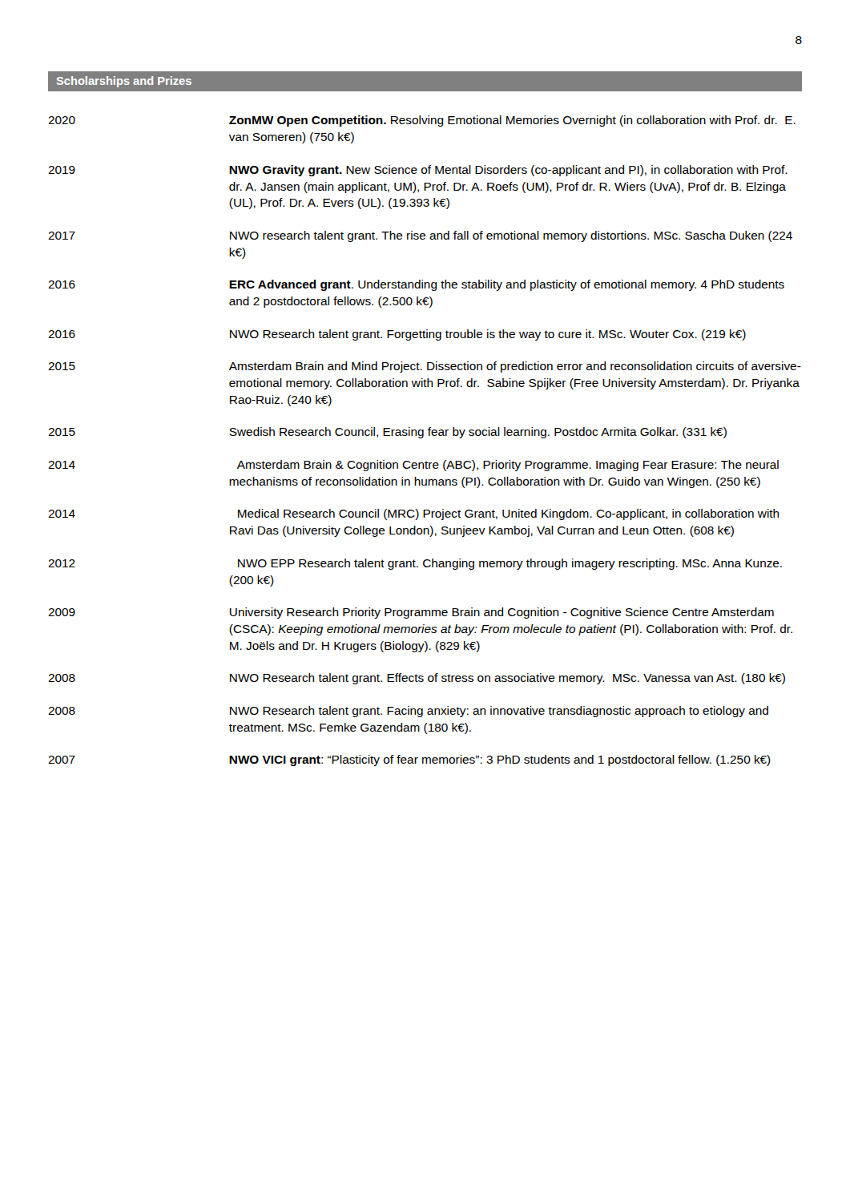8
Scholarships and Prizes
| 2020 | | ZonMW Open Competition. Resolving Emotional Memories Overnight (in collaboration with Prof. dr. E. van Someren) (750 k€) |
| 2019 | | NWO Gravity grant. New Science of Mental Disorders (co-applicant and PI), in collaboration with Prof. dr. A. Jansen (main applicant, UM), Prof. Dr. A. Roefs (UM), Prof dr. R. Wiers (UvA), Prof dr. B. Elzinga (UL), Prof. Dr. A. Evers (UL). (19.393 k€) |
| 2017 | | NWO research talent grant. The rise and fall of emotional memory distortions. MSc. Sascha Duken (224 k€) |
| 2016 | | ERC Advanced grant . Understanding the stability and plasticity of emotional memory. 4 PhD students and 2 postdoctoral fellows. (2.500 k€) |
| 2016 | | NWO Research talent grant. Forgetting trouble is the way to cure it. MSc. Wouter Cox. (219 k€) |
| 2015 | | Amsterdam Brain and Mind Project. Dissection of prediction error and reconsolidation circuits of aversive-emotional memory. Collaboration with Prof. dr. Sabine Spijker (Free University Amsterdam). Dr. Priyanka Rao-Ruiz. (240 k€) |
| 2015 | | Swedish Research Council, Erasing fear by social learning. Postdoc Armita Golkar. (331 k€) |
| 2014 | | Amsterdam Brain & Cognition Centre (ABC), Priority Programme. Imaging Fear Erasure: The neural mechanisms of reconsolidation in humans (PI). Collaboration with Dr. Guido van Wingen. (250 k€) |
| 2014 | | Medical Research Council (MRC) Project Grant, United Kingdom. Co-applicant, in collaboration with Ravi Das (University College London), Sunjeev Kamboj, Val Curran and Leun Otten. (608 k€) |
| 2012 | | NWO EPP Research talent grant. Changing memory through imagery rescripting. MSc. Anna Kunze. (200 k€) |
| 2009 | | University Research Priority Programme Brain and Cognition - Cognitive Science Centre Amsterdam (CSCA): Keeping emotional memories at bay: From molecule to patient (PI). Collaboration with: Prof. dr. M. Joëls and Dr. H Krugers (Biology). (829 k€) |
| 2008 | | NWO Research talent grant. Effects of stress on associative memory. MSc. Vanessa van Ast. (180 k€) |
| 2008 | | NWO Research talent grant. Facing anxiety: an innovative transdiagnostic approach to etiology and treatment. MSc. Femke Gazendam (180 k€). |
| 2007 | | NWO VICI grant : “Plasticity of fear memories”: 3 PhD students and 1 postdoctoral fellow. (1.250 k€) |